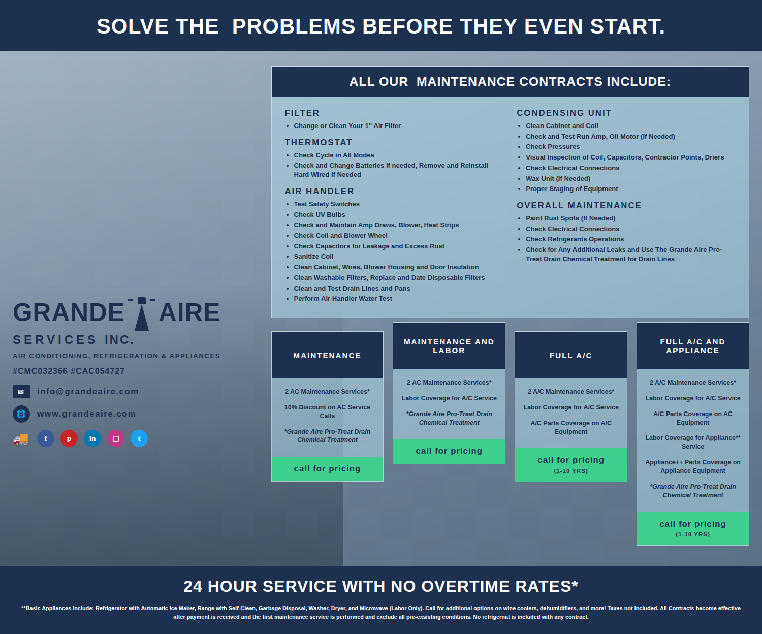Solve the Problems Before They Even Start.
GRANDE AIRE
SERVICES INC.
Air Conditioning, Refrigeration & Appliances
#CMC032366 #CAC054727
✉ info@grandeaire.com
🌐 www.grandeaire.com
🚚 f p in ▢ t
All Our Maintenance Contracts Include:
Filter
Change or Clean Your 1" Air Filter
Thermostat
Check Cycle in All Modes
Check and Change Batteries if needed, Remove and Reinstall Hard Wired If Needed
Air Handler
Test Safety Switches
Check UV Bulbs
Check and Maintain Amp Draws, Blower, Heat Strips
Check Coil and Blower Wheel
Check Capacitors for Leakage and Excess Rust
Sanitize Coil
Clean Cabinet, Wires, Blower Housing and Door Insulation
Clean Washable Filters, Replace and Date Disposable Filters
Clean and Test Drain Lines and Pans
Perform Air Handler Water Test
Condensing Unit
Clean Cabinet and Coil
Check and Test Run Amp, Oil Motor (If Needed)
Check Pressures
Visual Inspection of Coil, Capacitors, Contractor Points, Driers
Check Electrical Connections
Wax Unit (If Needed)
Proper Staging of Equipment
Overall Maintenance
Paint Rust Spots (If Needed)
Check Electrical Connections
Check Refrigerants Operations
Check for Any Additional Leaks and Use The Grande Aire Pro-Treat Drain Chemical Treatment for Drain Lines
Maintenance
2 AC Maintenance Services*
10% Discount on AC Service Calls
*Grande Aire Pro-Treat Drain Chemical Treatment
call for pricing
Maintenance and Labor
2 AC Maintenance Services*
Labor Coverage for A/C Service
*Grande Aire Pro-Treat Drain Chemical Treatment
call for pricing
Full A/C
2 A/C Maintenance Services*
Labor Coverage for A/C Service
A/C Parts Coverage on A/C Equipment
call for pricing (1-10 YRS)
Full A/C and Appliance
2 A/C Maintenance Services*
Labor Coverage for A/C Service
A/C Parts Coverage on AC Equipment
Labor Coverage for Appliance** Service
Appliance++ Parts Coverage on Appliance Equipment
*Grande Aire Pro-Treat Drain Chemical Treatment
call for pricing (1-10 YRS)
24 Hour Service With No Overtime Rates*
**Basic Appliances Include: Refrigerator with Automatic Ice Maker, Range with Self-Clean, Garbage Disposal, Washer, Dryer, and Microwave (Labor Only). Call for additional options on wine coolers, dehumidifiers, and more! Taxes not included. All Contracts become effective after payment is received and the first maintenance service is performed and exclude all pre-exsisting conditions. No refrigernat is included with any contract.